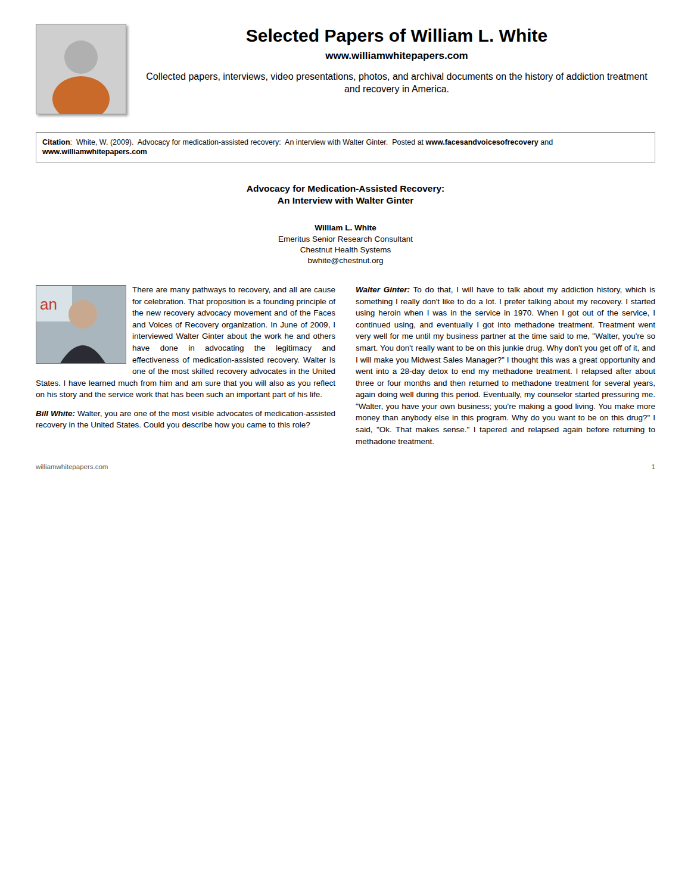Selected Papers of William L. White
www.williamwhitepapers.com
Collected papers, interviews, video presentations, photos, and archival documents on the history of addiction treatment and recovery in America.
Citation: White, W. (2009). Advocacy for medication-assisted recovery: An interview with Walter Ginter. Posted at www.facesandvoicesofrecovery and www.williamwhitepapers.com
Advocacy for Medication-Assisted Recovery:
An Interview with Walter Ginter
William L. White
Emeritus Senior Research Consultant
Chestnut Health Systems
bwhite@chestnut.org
There are many pathways to recovery, and all are cause for celebration. That proposition is a founding principle of the new recovery advocacy movement and of the Faces and Voices of Recovery organization. In June of 2009, I interviewed Walter Ginter about the work he and others have done in advocating the legitimacy and effectiveness of medication-assisted recovery. Walter is one of the most skilled recovery advocates in the United States. I have learned much from him and am sure that you will also as you reflect on his story and the service work that has been such an important part of his life.
Bill White: Walter, you are one of the most visible advocates of medication-assisted recovery in the United States. Could you describe how you came to this role?
Walter Ginter: To do that, I will have to talk about my addiction history, which is something I really don't like to do a lot. I prefer talking about my recovery. I started using heroin when I was in the service in 1970. When I got out of the service, I continued using, and eventually I got into methadone treatment. Treatment went very well for me until my business partner at the time said to me, "Walter, you're so smart. You don't really want to be on this junkie drug. Why don't you get off of it, and I will make you Midwest Sales Manager?" I thought this was a great opportunity and went into a 28-day detox to end my methadone treatment. I relapsed after about three or four months and then returned to methadone treatment for several years, again doing well during this period. Eventually, my counselor started pressuring me. "Walter, you have your own business; you're making a good living. You make more money than anybody else in this program. Why do you want to be on this drug?" I said, "Ok. That makes sense." I tapered and relapsed again before returning to methadone treatment.
williamwhitepapers.com 1